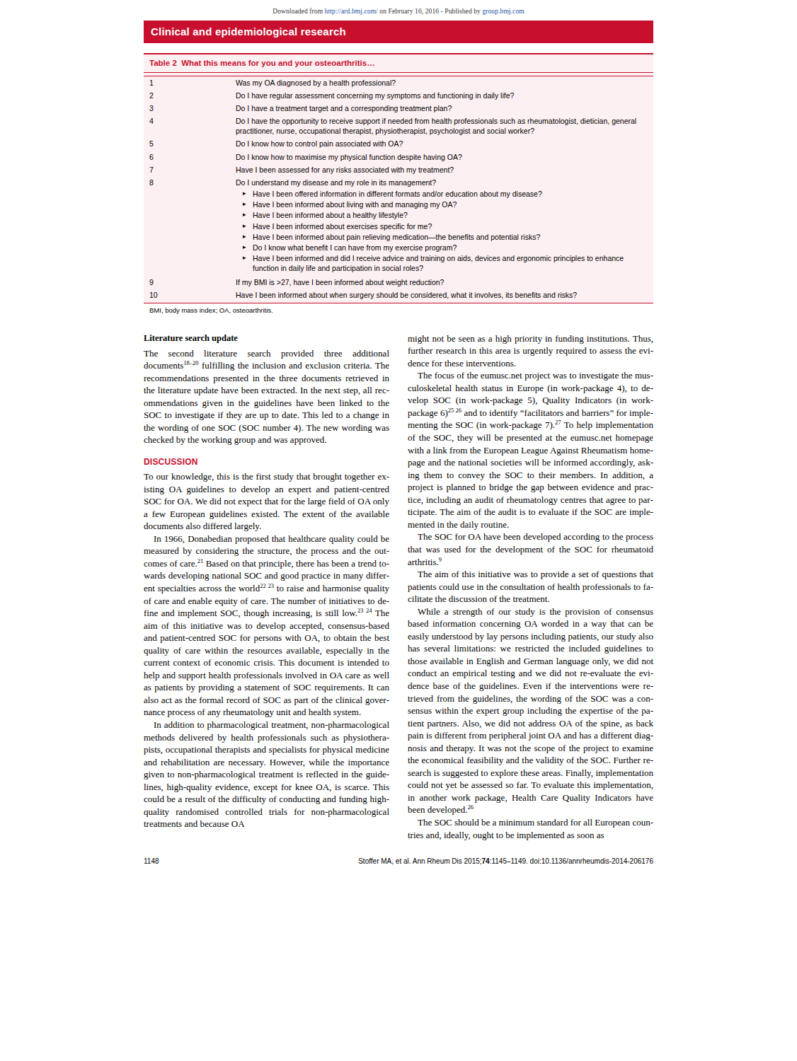Downloaded from http://ard.bmj.com/ on February 16, 2016 - Published by group.bmj.com
Clinical and epidemiological research
Table 2 What this means for you and your osteoarthritis…
| 1 | Was my OA diagnosed by a health professional? |
| 2 | Do I have regular assessment concerning my symptoms and functioning in daily life? |
| 3 | Do I have a treatment target and a corresponding treatment plan? |
| 4 | Do I have the opportunity to receive support if needed from health professionals such as rheumatologist, dietician, general practitioner, nurse, occupational therapist, physiotherapist, psychologist and social worker? |
| 5 | Do I know how to control pain associated with OA? |
| 6 | Do I know how to maximise my physical function despite having OA? |
| 7 | Have I been assessed for any risks associated with my treatment? |
| 8 | Do I understand my disease and my role in its management? Have I been offered information in different formats and/or education about my disease? Have I been informed about living with and managing my OA? Have I been informed about a healthy lifestyle? Have I been informed about exercises specific for me? Have I been informed about pain relieving medication—the benefits and potential risks? Do I know what benefit I can have from my exercise program? Have I been informed and did I receive advice and training on aids, devices and ergonomic principles to enhance function in daily life and participation in social roles? |
| 9 | If my BMI is >27, have I been informed about weight reduction? |
| 10 | Have I been informed about when surgery should be considered, what it involves, its benefits and risks? |
BMI, body mass index; OA, osteoarthritis.
Literature search update
The second literature search provided three additional documents18–20 fulfilling the inclusion and exclusion criteria. The recommendations presented in the three documents retrieved in the literature update have been extracted. In the next step, all recommendations given in the guidelines have been linked to the SOC to investigate if they are up to date. This led to a change in the wording of one SOC (SOC number 4). The new wording was checked by the working group and was approved.
DISCUSSION
To our knowledge, this is the first study that brought together existing OA guidelines to develop an expert and patient-centred SOC for OA. We did not expect that for the large field of OA only a few European guidelines existed. The extent of the available documents also differed largely.
In 1966, Donabedian proposed that healthcare quality could be measured by considering the structure, the process and the outcomes of care.21 Based on that principle, there has been a trend towards developing national SOC and good practice in many different specialties across the world22 23 to raise and harmonise quality of care and enable equity of care. The number of initiatives to define and implement SOC, though increasing, is still low.23 24 The aim of this initiative was to develop accepted, consensus-based and patient-centred SOC for persons with OA, to obtain the best quality of care within the resources available, especially in the current context of economic crisis. This document is intended to help and support health professionals involved in OA care as well as patients by providing a statement of SOC requirements. It can also act as the formal record of SOC as part of the clinical governance process of any rheumatology unit and health system.
In addition to pharmacological treatment, non-pharmacological methods delivered by health professionals such as physiotherapists, occupational therapists and specialists for physical medicine and rehabilitation are necessary. However, while the importance given to non-pharmacological treatment is reflected in the guidelines, high-quality evidence, except for knee OA, is scarce. This could be a result of the difficulty of conducting and funding high-quality randomised controlled trials for non-pharmacological treatments and because OA
might not be seen as a high priority in funding institutions. Thus, further research in this area is urgently required to assess the evidence for these interventions.
The focus of the eumusc.net project was to investigate the musculoskeletal health status in Europe (in work-package 4), to develop SOC (in work-package 5), Quality Indicators (in work-package 6)25 26 and to identify “facilitators and barriers” for implementing the SOC (in work-package 7).27 To help implementation of the SOC, they will be presented at the eumusc.net homepage with a link from the European League Against Rheumatism homepage and the national societies will be informed accordingly, asking them to convey the SOC to their members. In addition, a project is planned to bridge the gap between evidence and practice, including an audit of rheumatology centres that agree to participate. The aim of the audit is to evaluate if the SOC are implemented in the daily routine.
The SOC for OA have been developed according to the process that was used for the development of the SOC for rheumatoid arthritis.9
The aim of this initiative was to provide a set of questions that patients could use in the consultation of health professionals to facilitate the discussion of the treatment.
While a strength of our study is the provision of consensus based information concerning OA worded in a way that can be easily understood by lay persons including patients, our study also has several limitations: we restricted the included guidelines to those available in English and German language only, we did not conduct an empirical testing and we did not re-evaluate the evidence base of the guidelines. Even if the interventions were retrieved from the guidelines, the wording of the SOC was a consensus within the expert group including the expertise of the patient partners. Also, we did not address OA of the spine, as back pain is different from peripheral joint OA and has a different diagnosis and therapy. It was not the scope of the project to examine the economical feasibility and the validity of the SOC. Further research is suggested to explore these areas. Finally, implementation could not yet be assessed so far. To evaluate this implementation, in another work package, Health Care Quality Indicators have been developed.26
The SOC should be a minimum standard for all European countries and, ideally, ought to be implemented as soon as
1148
Stoffer MA, et al. Ann Rheum Dis 2015;74:1145–1149. doi:10.1136/annrheumdis-2014-206176